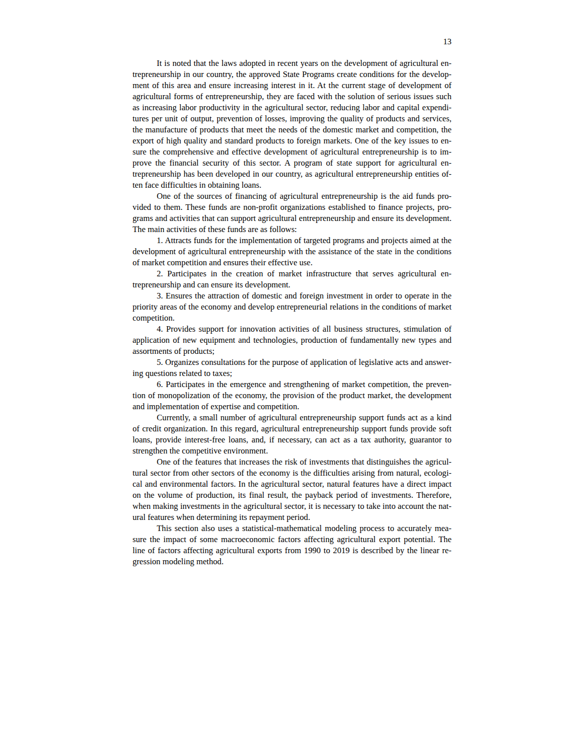13
It is noted that the laws adopted in recent years on the development of agricultural entrepreneurship in our country, the approved State Programs create conditions for the development of this area and ensure increasing interest in it. At the current stage of development of agricultural forms of entrepreneurship, they are faced with the solution of serious issues such as increasing labor productivity in the agricultural sector, reducing labor and capital expenditures per unit of output, prevention of losses, improving the quality of products and services, the manufacture of products that meet the needs of the domestic market and competition, the export of high quality and standard products to foreign markets. One of the key issues to ensure the comprehensive and effective development of agricultural entrepreneurship is to improve the financial security of this sector. A program of state support for agricultural entrepreneurship has been developed in our country, as agricultural entrepreneurship entities often face difficulties in obtaining loans.
One of the sources of financing of agricultural entrepreneurship is the aid funds provided to them. These funds are non-profit organizations established to finance projects, programs and activities that can support agricultural entrepreneurship and ensure its development. The main activities of these funds are as follows:
1. Attracts funds for the implementation of targeted programs and projects aimed at the development of agricultural entrepreneurship with the assistance of the state in the conditions of market competition and ensures their effective use.
2. Participates in the creation of market infrastructure that serves agricultural entrepreneurship and can ensure its development.
3. Ensures the attraction of domestic and foreign investment in order to operate in the priority areas of the economy and develop entrepreneurial relations in the conditions of market competition.
4. Provides support for innovation activities of all business structures, stimulation of application of new equipment and technologies, production of fundamentally new types and assortments of products;
5. Organizes consultations for the purpose of application of legislative acts and answering questions related to taxes;
6. Participates in the emergence and strengthening of market competition, the prevention of monopolization of the economy, the provision of the product market, the development and implementation of expertise and competition.
Currently, a small number of agricultural entrepreneurship support funds act as a kind of credit organization. In this regard, agricultural entrepreneurship support funds provide soft loans, provide interest-free loans, and, if necessary, can act as a tax authority, guarantor to strengthen the competitive environment.
One of the features that increases the risk of investments that distinguishes the agricultural sector from other sectors of the economy is the difficulties arising from natural, ecological and environmental factors. In the agricultural sector, natural features have a direct impact on the volume of production, its final result, the payback period of investments. Therefore, when making investments in the agricultural sector, it is necessary to take into account the natural features when determining its repayment period.
This section also uses a statistical-mathematical modeling process to accurately measure the impact of some macroeconomic factors affecting agricultural export potential. The line of factors affecting agricultural exports from 1990 to 2019 is described by the linear regression modeling method.